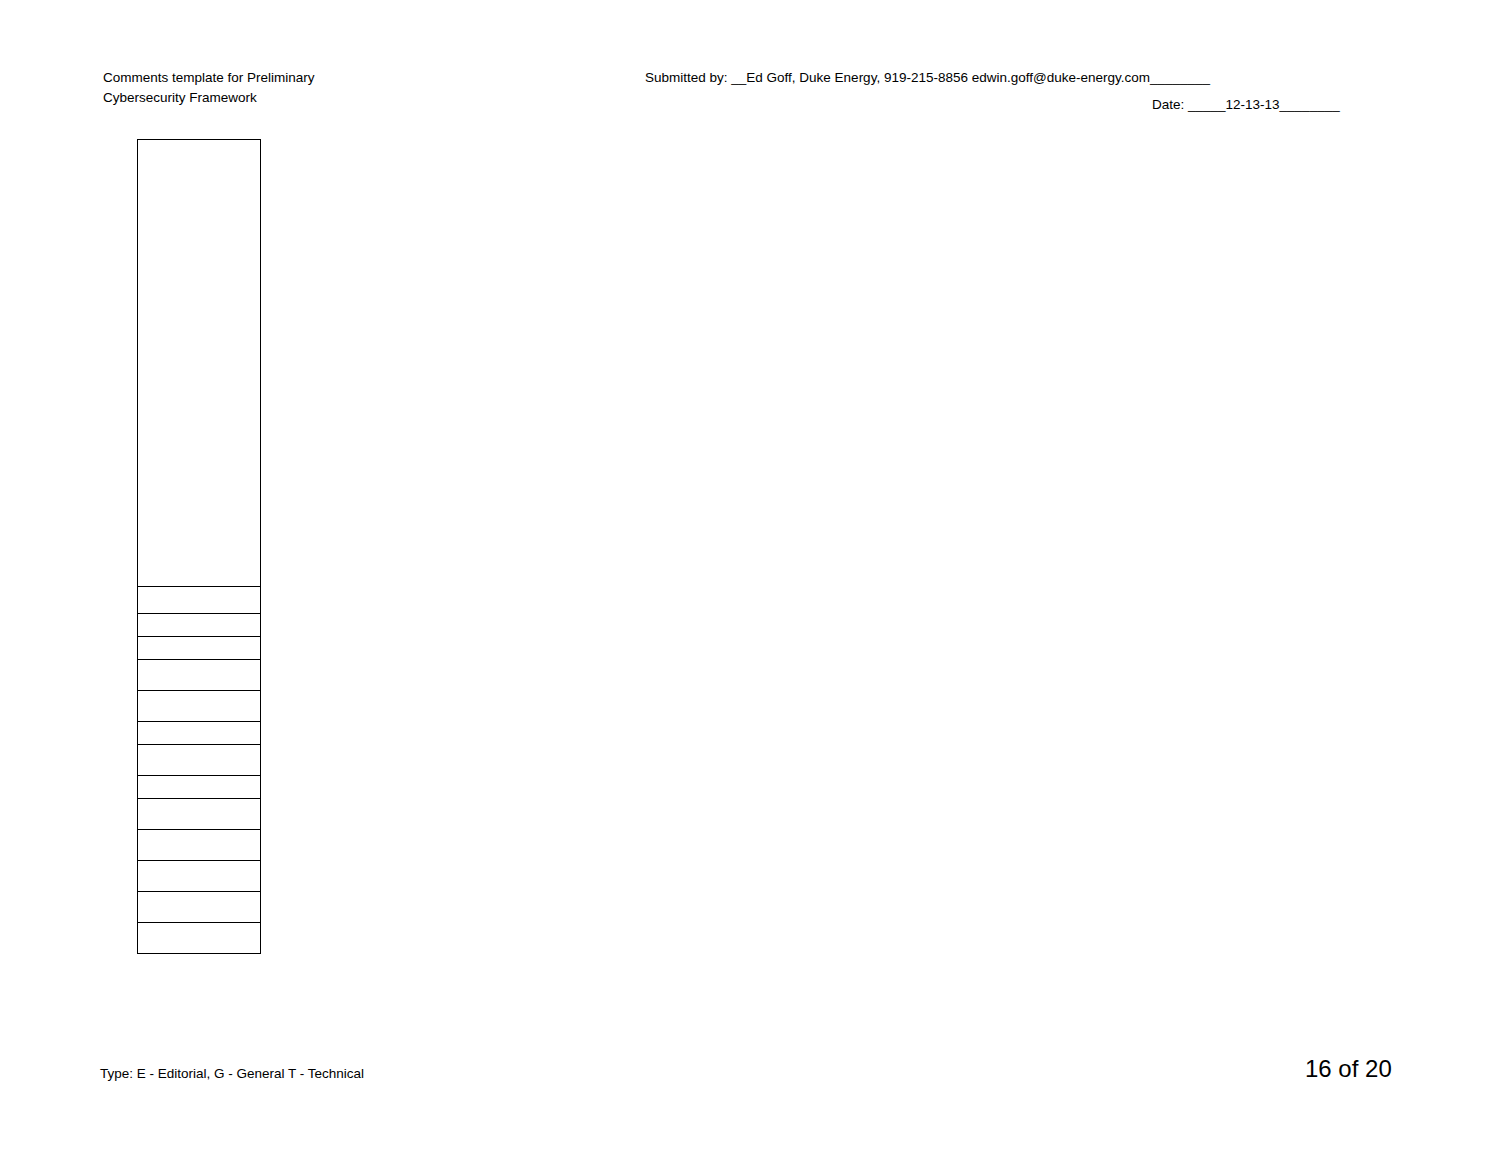Comments template for Preliminary
Cybersecurity Framework
Submitted by: __Ed Goff, Duke Energy, 919-215-8856 edwin.goff@duke-energy.com________
Date: _____12-13-13________
Type: E - Editorial, G - General T - Technical
16 of 20